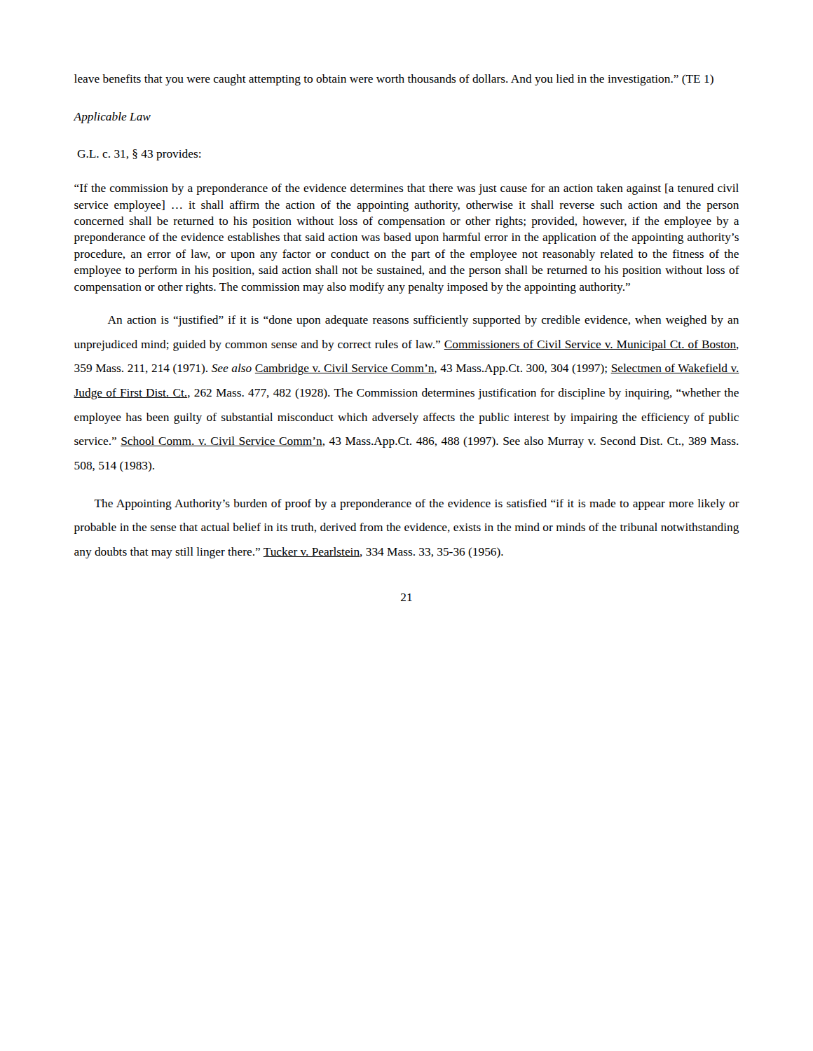leave benefits that you were caught attempting to obtain were worth thousands of dollars. And you lied in the investigation.” (TE 1)
Applicable Law
G.L. c. 31, § 43 provides:
“If the commission by a preponderance of the evidence determines that there was just cause for an action taken against [a tenured civil service employee] … it shall affirm the action of the appointing authority, otherwise it shall reverse such action and the person concerned shall be returned to his position without loss of compensation or other rights; provided, however, if the employee by a preponderance of the evidence establishes that said action was based upon harmful error in the application of the appointing authority’s procedure, an error of law, or upon any factor or conduct on the part of the employee not reasonably related to the fitness of the employee to perform in his position, said action shall not be sustained, and the person shall be returned to his position without loss of compensation or other rights. The commission may also modify any penalty imposed by the appointing authority.”
An action is “justified” if it is “done upon adequate reasons sufficiently supported by credible evidence, when weighed by an unprejudiced mind; guided by common sense and by correct rules of law.” Commissioners of Civil Service v. Municipal Ct. of Boston, 359 Mass. 211, 214 (1971). See also Cambridge v. Civil Service Comm’n, 43 Mass.App.Ct. 300, 304 (1997); Selectmen of Wakefield v. Judge of First Dist. Ct., 262 Mass. 477, 482 (1928). The Commission determines justification for discipline by inquiring, “whether the employee has been guilty of substantial misconduct which adversely affects the public interest by impairing the efficiency of public service.” School Comm. v. Civil Service Comm’n, 43 Mass.App.Ct. 486, 488 (1997). See also Murray v. Second Dist. Ct., 389 Mass. 508, 514 (1983).
The Appointing Authority’s burden of proof by a preponderance of the evidence is satisfied “if it is made to appear more likely or probable in the sense that actual belief in its truth, derived from the evidence, exists in the mind or minds of the tribunal notwithstanding any doubts that may still linger there.” Tucker v. Pearlstein, 334 Mass. 33, 35-36 (1956).
21